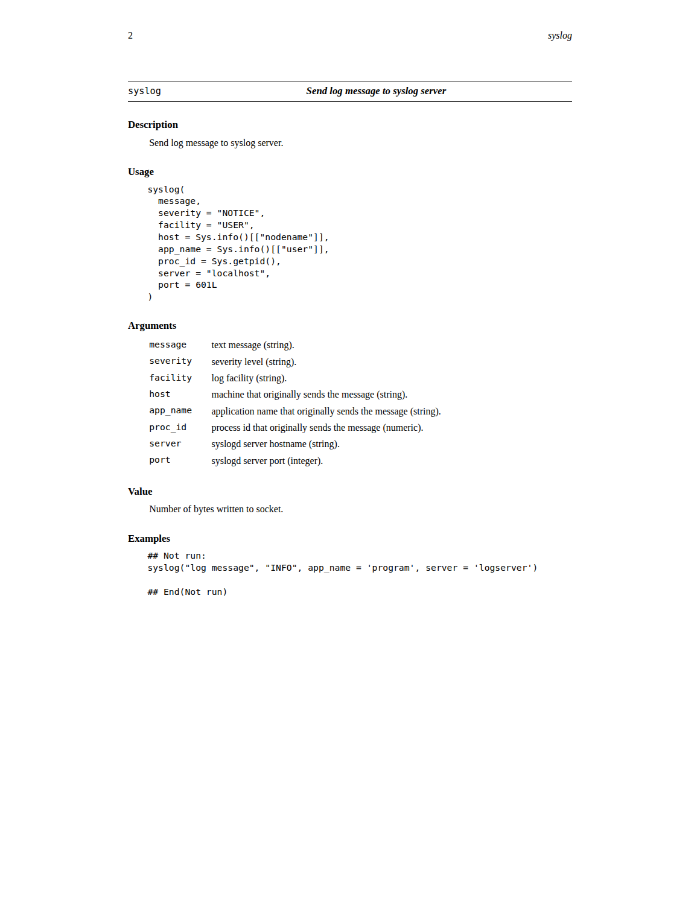2 syslog
syslog Send log message to syslog server
Description
Send log message to syslog server.
Usage
syslog(
  message,
  severity = "NOTICE",
  facility = "USER",
  host = Sys.info()[["nodename"]],
  app_name = Sys.info()[["user"]],
  proc_id = Sys.getpid(),
  server = "localhost",
  port = 601L
)
Arguments
| message | text message (string). |
| severity | severity level (string). |
| facility | log facility (string). |
| host | machine that originally sends the message (string). |
| app_name | application name that originally sends the message (string). |
| proc_id | process id that originally sends the message (numeric). |
| server | syslogd server hostname (string). |
| port | syslogd server port (integer). |
Value
Number of bytes written to socket.
Examples
## Not run:
syslog("log message", "INFO", app_name = 'program', server = 'logserver')

## End(Not run)